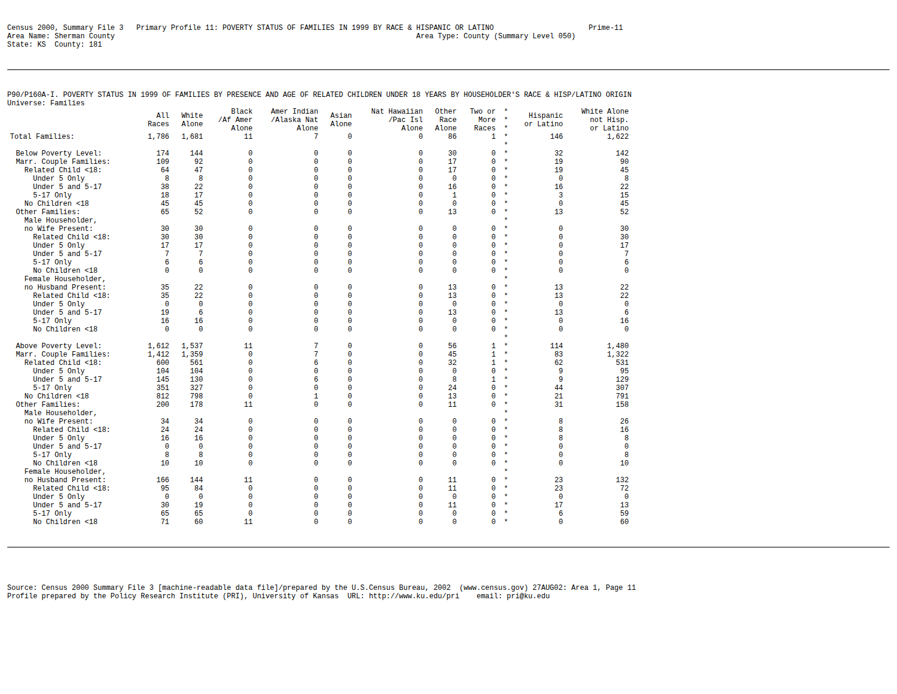Census 2000, Summary File 3 Primary Profile 11: POVERTY STATUS OF FAMILIES IN 1999 BY RACE & HISPANIC OR LATINO Prime-11 Area Name: Sherman County Area Type: County (Summary Level 050) State: KS County: 181
P90/P160A-I. POVERTY STATUS IN 1999 OF FAMILIES BY PRESENCE AND AGE OF RELATED CHILDREN UNDER 18 YEARS BY HOUSEHOLDER'S RACE & HISP/LATINO ORIGIN Universe: Families
| | All Races | White Alone | Black /Af Amer Alone | Amer Indian /Alaska Nat Alone | Asian Alone | Nat Hawaiian /Pac Isl Alone | Other Race Alone | Two or More Races | * * * | Hispanic or Latino | White Alone not Hisp. or Latino |
| --- | --- | --- | --- | --- | --- | --- | --- | --- | --- | --- | --- |
| Total Families: | 1,786 | 1,681 | 11 | 7 | 0 | 0 | 86 | 1 | * | 146 | 1,622 |
| | | | | | | | | | * | | |
| Below Poverty Level: | 174 | 144 | 0 | 0 | 0 | 0 | 30 | 0 | * | 32 | 142 |
| Marr. Couple Families: | 109 | 92 | 0 | 0 | 0 | 0 | 17 | 0 | * | 19 | 90 |
| Related Child <18: | 64 | 47 | 0 | 0 | 0 | 0 | 17 | 0 | * | 19 | 45 |
| Under 5 Only | 8 | 8 | 0 | 0 | 0 | 0 | 0 | 0 | * | 0 | 8 |
| Under 5 and 5-17 | 38 | 22 | 0 | 0 | 0 | 0 | 16 | 0 | * | 16 | 22 |
| 5-17 Only | 18 | 17 | 0 | 0 | 0 | 0 | 1 | 0 | * | 3 | 15 |
| No Children <18 | 45 | 45 | 0 | 0 | 0 | 0 | 0 | 0 | * | 0 | 45 |
| Other Families: | 65 | 52 | 0 | 0 | 0 | 0 | 13 | 0 | * | 13 | 52 |
| Male Householder, | | | | | | | | | * | | |
| no Wife Present: | 30 | 30 | 0 | 0 | 0 | 0 | 0 | 0 | * | 0 | 30 |
| Related Child <18: | 30 | 30 | 0 | 0 | 0 | 0 | 0 | 0 | * | 0 | 30 |
| Under 5 Only | 17 | 17 | 0 | 0 | 0 | 0 | 0 | 0 | * | 0 | 17 |
| Under 5 and 5-17 | 7 | 7 | 0 | 0 | 0 | 0 | 0 | 0 | * | 0 | 7 |
| 5-17 Only | 6 | 6 | 0 | 0 | 0 | 0 | 0 | 0 | * | 0 | 6 |
| No Children <18 | 0 | 0 | 0 | 0 | 0 | 0 | 0 | 0 | * | 0 | 0 |
| Female Householder, | | | | | | | | | * | | |
| no Husband Present: | 35 | 22 | 0 | 0 | 0 | 0 | 13 | 0 | * | 13 | 22 |
| Related Child <18: | 35 | 22 | 0 | 0 | 0 | 0 | 13 | 0 | * | 13 | 22 |
| Under 5 Only | 0 | 0 | 0 | 0 | 0 | 0 | 0 | 0 | * | 0 | 0 |
| Under 5 and 5-17 | 19 | 6 | 0 | 0 | 0 | 0 | 13 | 0 | * | 13 | 6 |
| 5-17 Only | 16 | 16 | 0 | 0 | 0 | 0 | 0 | 0 | * | 0 | 16 |
| No Children <18 | 0 | 0 | 0 | 0 | 0 | 0 | 0 | 0 | * | 0 | 0 |
| | | | | | | | | | * | | |
| Above Poverty Level: | 1,612 | 1,537 | 11 | 7 | 0 | 0 | 56 | 1 | * | 114 | 1,480 |
| Marr. Couple Families: | 1,412 | 1,359 | 0 | 7 | 0 | 0 | 45 | 1 | * | 83 | 1,322 |
| Related Child <18: | 600 | 561 | 0 | 6 | 0 | 0 | 32 | 1 | * | 62 | 531 |
| Under 5 Only | 104 | 104 | 0 | 0 | 0 | 0 | 0 | 0 | * | 9 | 95 |
| Under 5 and 5-17 | 145 | 130 | 0 | 6 | 0 | 0 | 8 | 1 | * | 9 | 129 |
| 5-17 Only | 351 | 327 | 0 | 0 | 0 | 0 | 24 | 0 | * | 44 | 307 |
| No Children <18 | 812 | 798 | 0 | 1 | 0 | 0 | 13 | 0 | * | 21 | 791 |
| Other Families: | 200 | 178 | 11 | 0 | 0 | 0 | 11 | 0 | * | 31 | 158 |
| Male Householder, | | | | | | | | | * | | |
| no Wife Present: | 34 | 34 | 0 | 0 | 0 | 0 | 0 | 0 | * | 8 | 26 |
| Related Child <18: | 24 | 24 | 0 | 0 | 0 | 0 | 0 | 0 | * | 8 | 16 |
| Under 5 Only | 16 | 16 | 0 | 0 | 0 | 0 | 0 | 0 | * | 8 | 8 |
| Under 5 and 5-17 | 0 | 0 | 0 | 0 | 0 | 0 | 0 | 0 | * | 0 | 0 |
| 5-17 Only | 8 | 8 | 0 | 0 | 0 | 0 | 0 | 0 | * | 0 | 8 |
| No Children <18 | 10 | 10 | 0 | 0 | 0 | 0 | 0 | 0 | * | 0 | 10 |
| Female Householder, | | | | | | | | | * | | |
| no Husband Present: | 166 | 144 | 11 | 0 | 0 | 0 | 11 | 0 | * | 23 | 132 |
| Related Child <18: | 95 | 84 | 0 | 0 | 0 | 0 | 11 | 0 | * | 23 | 72 |
| Under 5 Only | 0 | 0 | 0 | 0 | 0 | 0 | 0 | 0 | * | 0 | 0 |
| Under 5 and 5-17 | 30 | 19 | 0 | 0 | 0 | 0 | 11 | 0 | * | 17 | 13 |
| 5-17 Only | 65 | 65 | 0 | 0 | 0 | 0 | 0 | 0 | * | 6 | 59 |
| No Children <18 | 71 | 60 | 11 | 0 | 0 | 0 | 0 | 0 | * | 0 | 60 |
Source: Census 2000 Summary File 3 [machine-readable data file]/prepared by the U.S.Census Bureau, 2002 (www.census.gov) 27AUG02: Area 1, Page 11 Profile prepared by the Policy Research Institute (PRI), University of Kansas URL: http://www.ku.edu/pri email: pri@ku.edu